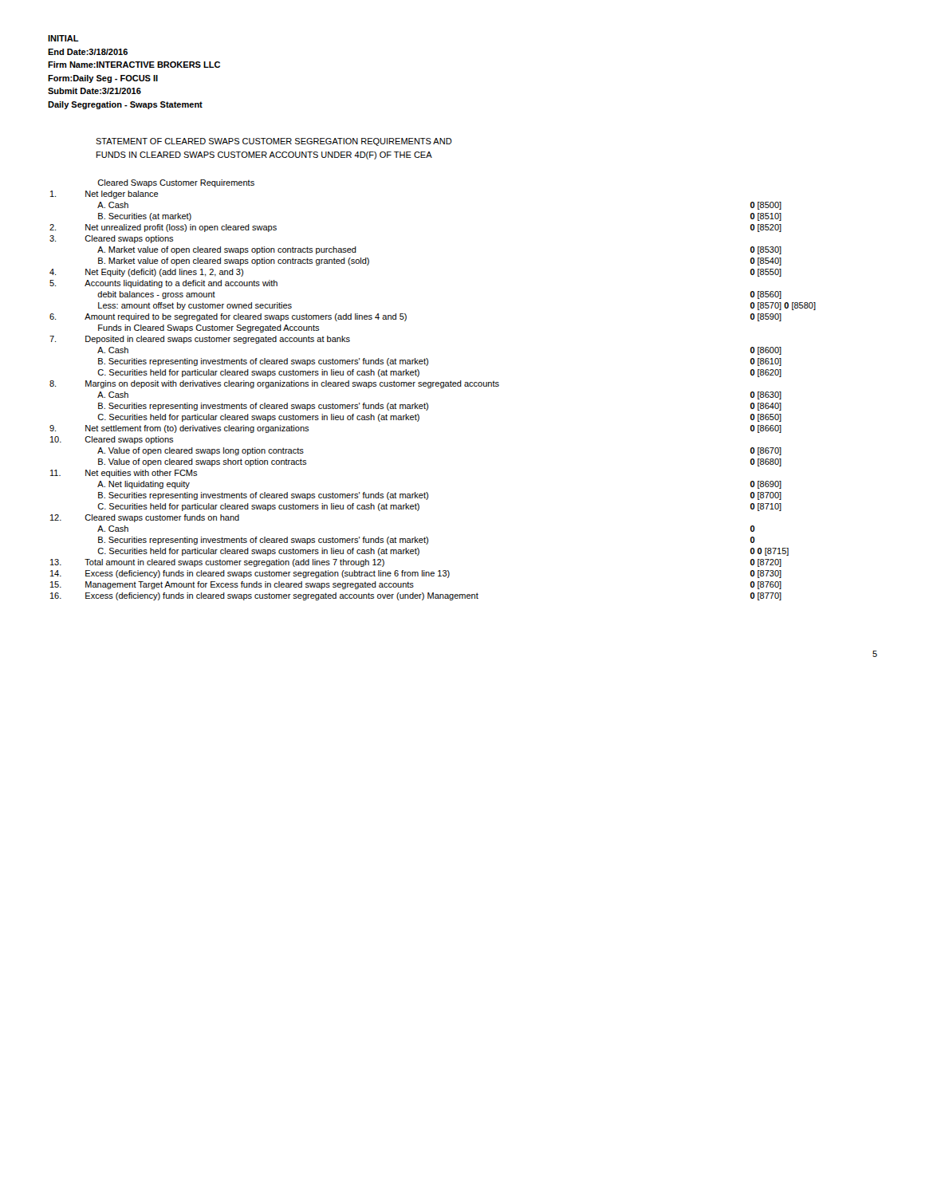INITIAL
End Date:3/18/2016
Firm Name:INTERACTIVE BROKERS LLC
Form:Daily Seg - FOCUS II
Submit Date:3/21/2016
Daily Segregation - Swaps Statement
STATEMENT OF CLEARED SWAPS CUSTOMER SEGREGATION REQUIREMENTS AND
FUNDS IN CLEARED SWAPS CUSTOMER ACCOUNTS UNDER 4D(F) OF THE CEA
| | Cleared Swaps Customer Requirements | |
| 1. | Net ledger balance | |
| | A. Cash | 0 [8500] |
| | B. Securities (at market) | 0 [8510] |
| 2. | Net unrealized profit (loss) in open cleared swaps | 0 [8520] |
| 3. | Cleared swaps options | |
| | A. Market value of open cleared swaps option contracts purchased | 0 [8530] |
| | B. Market value of open cleared swaps option contracts granted (sold) | 0 [8540] |
| 4. | Net Equity (deficit) (add lines 1, 2, and 3) | 0 [8550] |
| 5. | Accounts liquidating to a deficit and accounts with | |
| | debit balances - gross amount | 0 [8560] |
| | Less: amount offset by customer owned securities | 0 [8570] 0 [8580] |
| 6. | Amount required to be segregated for cleared swaps customers (add lines 4 and 5) | 0 [8590] |
| | Funds in Cleared Swaps Customer Segregated Accounts | |
| 7. | Deposited in cleared swaps customer segregated accounts at banks | |
| | A. Cash | 0 [8600] |
| | B. Securities representing investments of cleared swaps customers' funds (at market) | 0 [8610] |
| | C. Securities held for particular cleared swaps customers in lieu of cash (at market) | 0 [8620] |
| 8. | Margins on deposit with derivatives clearing organizations in cleared swaps customer segregated accounts | |
| | A. Cash | 0 [8630] |
| | B. Securities representing investments of cleared swaps customers' funds (at market) | 0 [8640] |
| | C. Securities held for particular cleared swaps customers in lieu of cash (at market) | 0 [8650] |
| 9. | Net settlement from (to) derivatives clearing organizations | 0 [8660] |
| 10. | Cleared swaps options | |
| | A. Value of open cleared swaps long option contracts | 0 [8670] |
| | B. Value of open cleared swaps short option contracts | 0 [8680] |
| 11. | Net equities with other FCMs | |
| | A. Net liquidating equity | 0 [8690] |
| | B. Securities representing investments of cleared swaps customers' funds (at market) | 0 [8700] |
| | C. Securities held for particular cleared swaps customers in lieu of cash (at market) | 0 [8710] |
| 12. | Cleared swaps customer funds on hand | |
| | A. Cash | 0 |
| | B. Securities representing investments of cleared swaps customers' funds (at market) | 0 |
| | C. Securities held for particular cleared swaps customers in lieu of cash (at market) | 0 0 [8715] |
| 13. | Total amount in cleared swaps customer segregation (add lines 7 through 12) | 0 [8720] |
| 14. | Excess (deficiency) funds in cleared swaps customer segregation (subtract line 6 from line 13) | 0 [8730] |
| 15. | Management Target Amount for Excess funds in cleared swaps segregated accounts | 0 [8760] |
| 16. | Excess (deficiency) funds in cleared swaps customer segregated accounts over (under) Management | 0 [8770] |
5